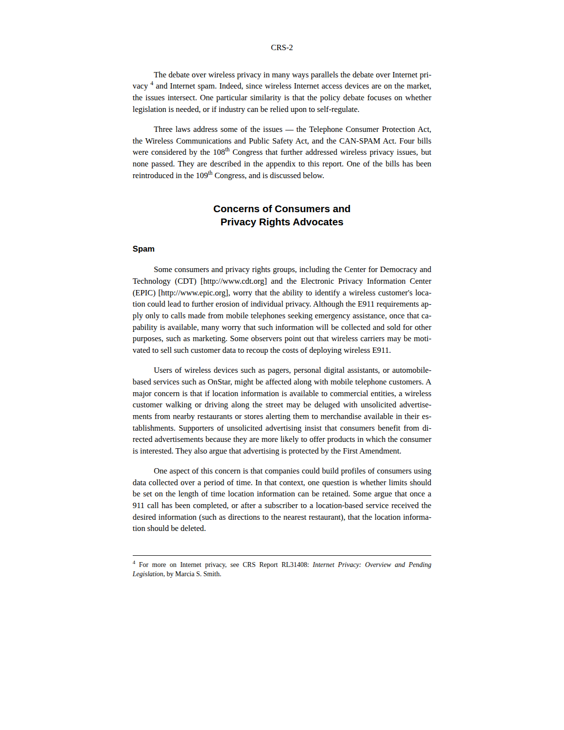CRS-2
The debate over wireless privacy in many ways parallels the debate over Internet privacy 4 and Internet spam. Indeed, since wireless Internet access devices are on the market, the issues intersect. One particular similarity is that the policy debate focuses on whether legislation is needed, or if industry can be relied upon to self-regulate.
Three laws address some of the issues — the Telephone Consumer Protection Act, the Wireless Communications and Public Safety Act, and the CAN-SPAM Act. Four bills were considered by the 108th Congress that further addressed wireless privacy issues, but none passed. They are described in the appendix to this report. One of the bills has been reintroduced in the 109th Congress, and is discussed below.
Concerns of Consumers and
Privacy Rights Advocates
Spam
Some consumers and privacy rights groups, including the Center for Democracy and Technology (CDT) [http://www.cdt.org] and the Electronic Privacy Information Center (EPIC) [http://www.epic.org], worry that the ability to identify a wireless customer's location could lead to further erosion of individual privacy. Although the E911 requirements apply only to calls made from mobile telephones seeking emergency assistance, once that capability is available, many worry that such information will be collected and sold for other purposes, such as marketing. Some observers point out that wireless carriers may be motivated to sell such customer data to recoup the costs of deploying wireless E911.
Users of wireless devices such as pagers, personal digital assistants, or automobile-based services such as OnStar, might be affected along with mobile telephone customers. A major concern is that if location information is available to commercial entities, a wireless customer walking or driving along the street may be deluged with unsolicited advertisements from nearby restaurants or stores alerting them to merchandise available in their establishments. Supporters of unsolicited advertising insist that consumers benefit from directed advertisements because they are more likely to offer products in which the consumer is interested. They also argue that advertising is protected by the First Amendment.
One aspect of this concern is that companies could build profiles of consumers using data collected over a period of time. In that context, one question is whether limits should be set on the length of time location information can be retained. Some argue that once a 911 call has been completed, or after a subscriber to a location-based service received the desired information (such as directions to the nearest restaurant), that the location information should be deleted.
4 For more on Internet privacy, see CRS Report RL31408: Internet Privacy: Overview and Pending Legislation, by Marcia S. Smith.